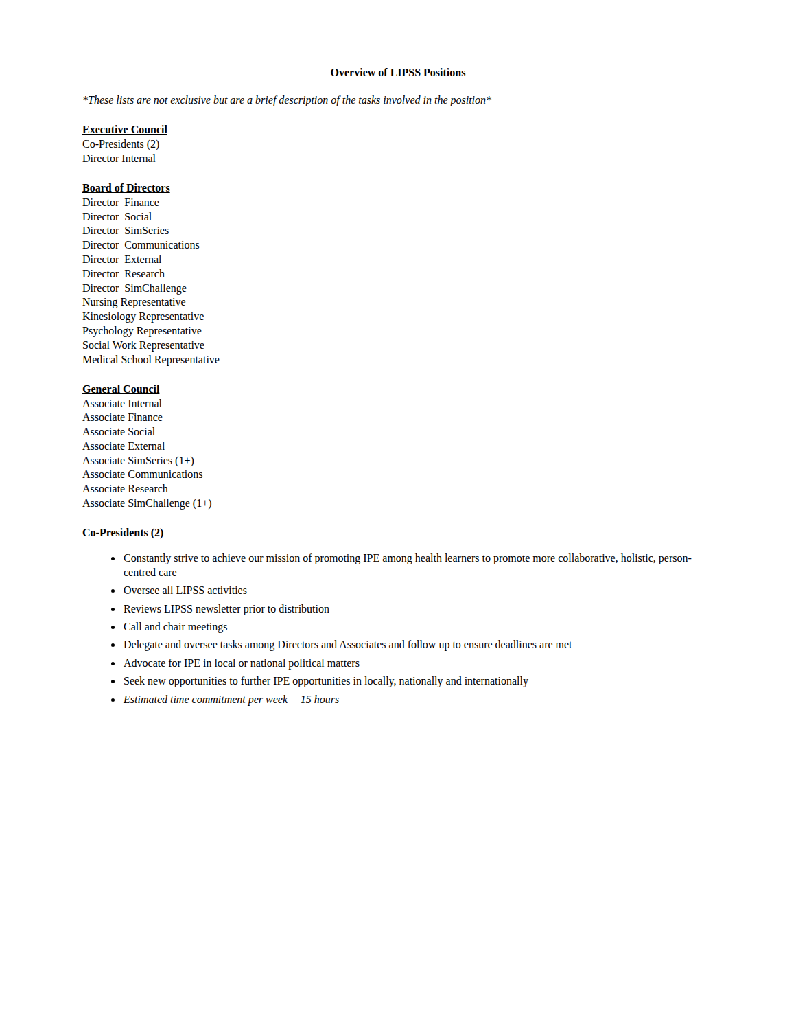Overview of LIPSS Positions
*These lists are not exclusive but are a brief description of the tasks involved in the position*
Executive Council
Co-Presidents (2)
Director Internal
Board of Directors
Director Finance
Director Social
Director SimSeries
Director Communications
Director External
Director Research
Director SimChallenge
Nursing Representative
Kinesiology Representative
Psychology Representative
Social Work Representative
Medical School Representative
General Council
Associate Internal
Associate Finance
Associate Social
Associate External
Associate SimSeries (1+)
Associate Communications
Associate Research
Associate SimChallenge (1+)
Co-Presidents (2)
Constantly strive to achieve our mission of promoting IPE among health learners to promote more collaborative, holistic, person-centred care
Oversee all LIPSS activities
Reviews LIPSS newsletter prior to distribution
Call and chair meetings
Delegate and oversee tasks among Directors and Associates and follow up to ensure deadlines are met
Advocate for IPE in local or national political matters
Seek new opportunities to further IPE opportunities in locally, nationally and internationally
Estimated time commitment per week = 15 hours